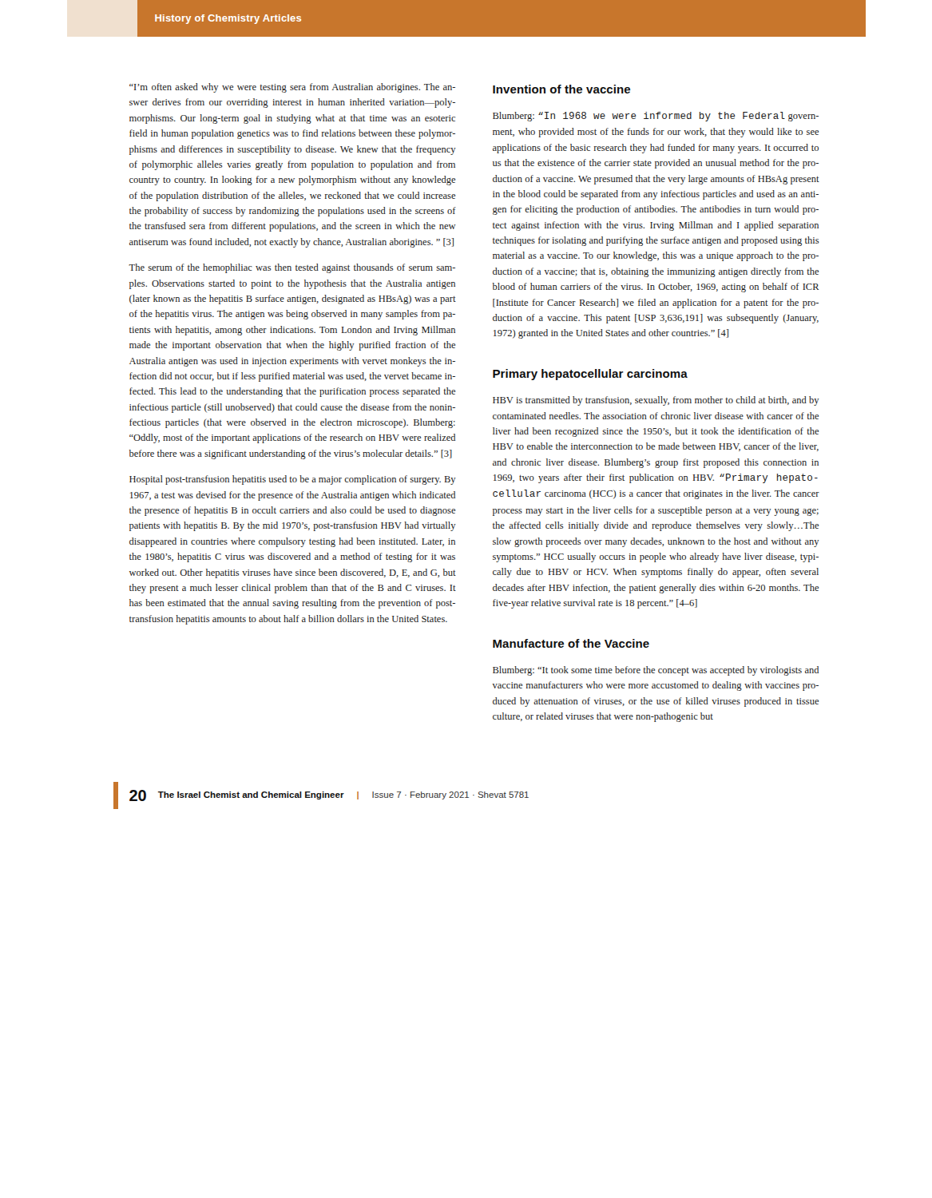History of Chemistry Articles
“I’m often asked why we were testing sera from Australian aborigines. The answer derives from our overriding interest in human inherited variation—polymorphisms. Our long-term goal in studying what at that time was an esoteric field in human population genetics was to find relations between these polymorphisms and differences in susceptibility to disease. We knew that the frequency of polymorphic alleles varies greatly from population to population and from country to country. In looking for a new polymorphism without any knowledge of the population distribution of the alleles, we reckoned that we could increase the probability of success by randomizing the populations used in the screens of the transfused sera from different populations, and the screen in which the new antiserum was found included, not exactly by chance, Australian aborigines. ” [3]
The serum of the hemophiliac was then tested against thousands of serum samples. Observations started to point to the hypothesis that the Australia antigen (later known as the hepatitis B surface antigen, designated as HBsAg) was a part of the hepatitis virus. The antigen was being observed in many samples from patients with hepatitis, among other indications. Tom London and Irving Millman made the important observation that when the highly purified fraction of the Australia antigen was used in injection experiments with vervet monkeys the infection did not occur, but if less purified material was used, the vervet became infected. This lead to the understanding that the purification process separated the infectious particle (still unobserved) that could cause the disease from the noninfectious particles (that were observed in the electron microscope). Blumberg: “Oddly, most of the important applications of the research on HBV were realized before there was a significant understanding of the virus’s molecular details.” [3]
Hospital post-transfusion hepatitis used to be a major complication of surgery. By 1967, a test was devised for the presence of the Australia antigen which indicated the presence of hepatitis B in occult carriers and also could be used to diagnose patients with hepatitis B. By the mid 1970’s, post-transfusion HBV had virtually disappeared in countries where compulsory testing had been instituted. Later, in the 1980’s, hepatitis C virus was discovered and a method of testing for it was worked out. Other hepatitis viruses have since been discovered, D, E, and G, but they present a much lesser clinical problem than that of the B and C viruses. It has been estimated that the annual saving resulting from the prevention of post-transfusion hepatitis amounts to about half a billion dollars in the United States.
Invention of the vaccine
Blumberg: “In 1968 we were informed by the Federal government, who provided most of the funds for our work, that they would like to see applications of the basic research they had funded for many years. It occurred to us that the existence of the carrier state provided an unusual method for the production of a vaccine. We presumed that the very large amounts of HBsAg present in the blood could be separated from any infectious particles and used as an antigen for eliciting the production of antibodies. The antibodies in turn would protect against infection with the virus. Irving Millman and I applied separation techniques for isolating and purifying the surface antigen and proposed using this material as a vaccine. To our knowledge, this was a unique approach to the production of a vaccine; that is, obtaining the immunizing antigen directly from the blood of human carriers of the virus. In October, 1969, acting on behalf of ICR [Institute for Cancer Research] we filed an application for a patent for the production of a vaccine. This patent [USP 3,636,191] was subsequently (January, 1972) granted in the United States and other countries.” [4]
Primary hepatocellular carcinoma
HBV is transmitted by transfusion, sexually, from mother to child at birth, and by contaminated needles. The association of chronic liver disease with cancer of the liver had been recognized since the 1950’s, but it took the identification of the HBV to enable the interconnection to be made between HBV, cancer of the liver, and chronic liver disease. Blumberg’s group first proposed this connection in 1969, two years after their first publication on HBV. “Primary hepatocellular carcinoma (HCC) is a cancer that originates in the liver. The cancer process may start in the liver cells for a susceptible person at a very young age; the affected cells initially divide and reproduce themselves very slowly…The slow growth proceeds over many decades, unknown to the host and without any symptoms.” HCC usually occurs in people who already have liver disease, typically due to HBV or HCV. When symptoms finally do appear, often several decades after HBV infection, the patient generally dies within 6-20 months. The five-year relative survival rate is 18 percent.” [4–6]
Manufacture of the Vaccine
Blumberg: “It took some time before the concept was accepted by virologists and vaccine manufacturers who were more accustomed to dealing with vaccines produced by attenuation of viruses, or the use of killed viruses produced in tissue culture, or related viruses that were non-pathogenic but
20
The Israel Chemist and Chemical Engineer
|
Issue 7 · February 2021 · Shevat 5781